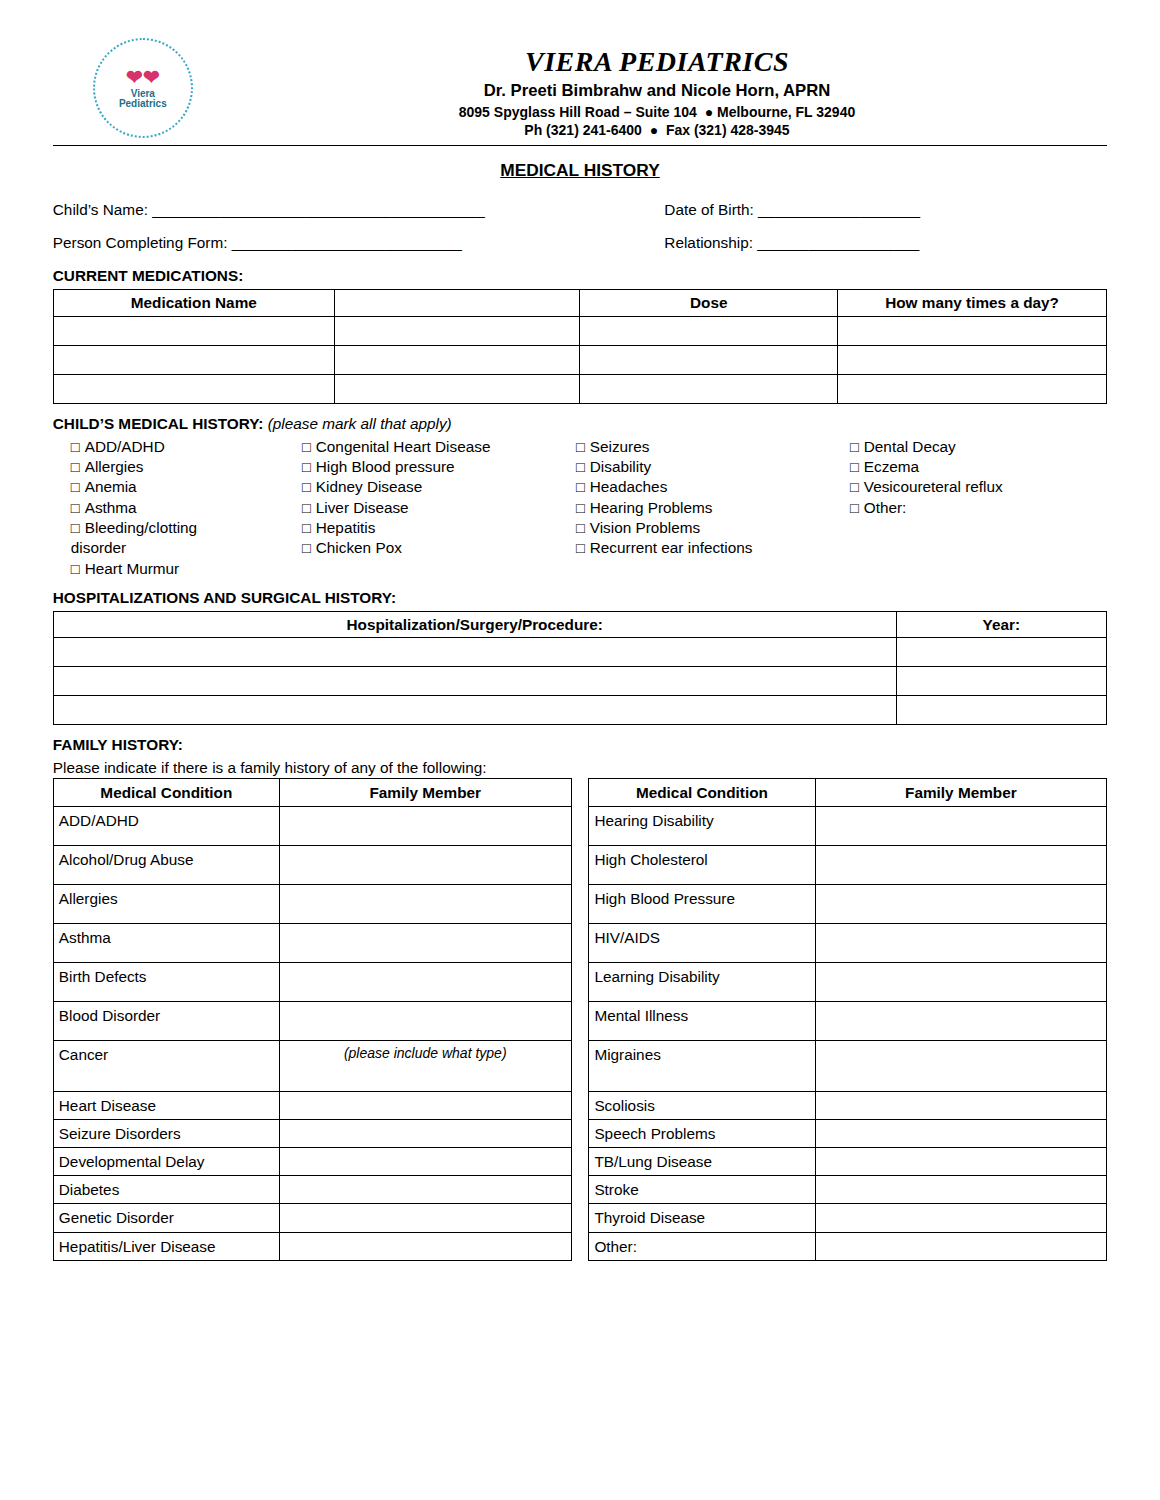❤❤
Viera
Pediatrics
VIERA PEDIATRICS
Dr. Preeti Bimbrahw and Nicole Horn, APRN
8095 Spyglass Hill Road – Suite 104 ● Melbourne, FL 32940
Ph (321) 241-6400 ● Fax (321) 428-3945
MEDICAL HISTORY
Child’s Name: _______________________________________
Date of Birth: ___________________
Person Completing Form: ___________________________
Relationship: ___________________
CURRENT MEDICATIONS:
| Medication Name | | Dose | How many times a day? |
| --- | --- | --- | --- |
CHILD’S MEDICAL HISTORY: (please mark all that apply)
ADD/ADHD
Congenital Heart Disease
Seizures
Dental Decay
Allergies
High Blood pressure
Disability
Eczema
Anemia
Kidney Disease
Headaches
Vesicoureteral reflux
Asthma
Liver Disease
Hearing Problems
Other:
Bleeding/clotting
Hepatitis
Vision Problems
disorder
Chicken Pox
Recurrent ear infections
Heart Murmur
HOSPITALIZATIONS AND SURGICAL HISTORY:
| Hospitalization/Surgery/Procedure: | Year: |
| --- | --- |
FAMILY HISTORY:
Please indicate if there is a family history of any of the following:
| Medical Condition | Family Member | | Medical Condition | Family Member |
| ADD/ADHD | | | Hearing Disability | |
| Alcohol/Drug Abuse | | | High Cholesterol | |
| Allergies | | | High Blood Pressure | |
| Asthma | | | HIV/AIDS | |
| Birth Defects | | | Learning Disability | |
| Blood Disorder | | | Mental Illness | |
| Cancer | (please include what type) | | Migraines | |
| Heart Disease | | | Scoliosis | |
| Seizure Disorders | | | Speech Problems | |
| Developmental Delay | | | TB/Lung Disease | |
| Diabetes | | | Stroke | |
| Genetic Disorder | | | Thyroid Disease | |
| Hepatitis/Liver Disease | | | Other: | |